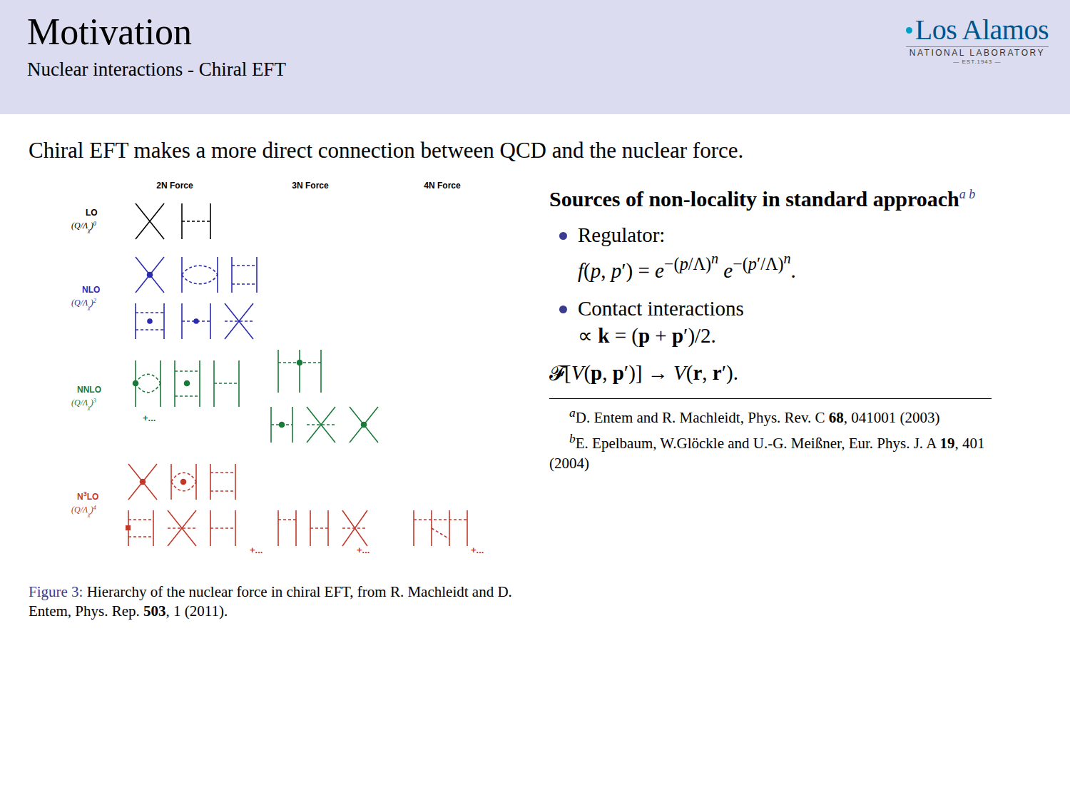Motivation
Nuclear interactions - Chiral EFT
Los Alamos
NATIONAL LABORATORY
— EST.1943 —
Chiral EFT makes a more direct connection between QCD and the nuclear force.
2N Force 3N Force 4N Force LO (Q/Λχ)0 NLO (Q/Λχ)2 NNLO (Q/Λχ)3 +... N3LO (Q/Λχ)4 +... +... +...
Figure 3: Hierarchy of the nuclear force in chiral EFT, from R. Machleidt and D. Entem, Phys. Rep. 503, 1 (2011).
Sources of non-locality in standard approacha b
Regulator:
f(p, p′) = e−(p/Λ)n e−(p′/Λ)n.
Contact interactions
∝ k = (p + p′)/2.
𝓕[V(p, p′)] → V(r, r′).
aD. Entem and R. Machleidt, Phys. Rev. C 68, 041001 (2003)
bE. Epelbaum, W.Glöckle and U.-G. Meißner, Eur. Phys. J. A 19, 401 (2004)